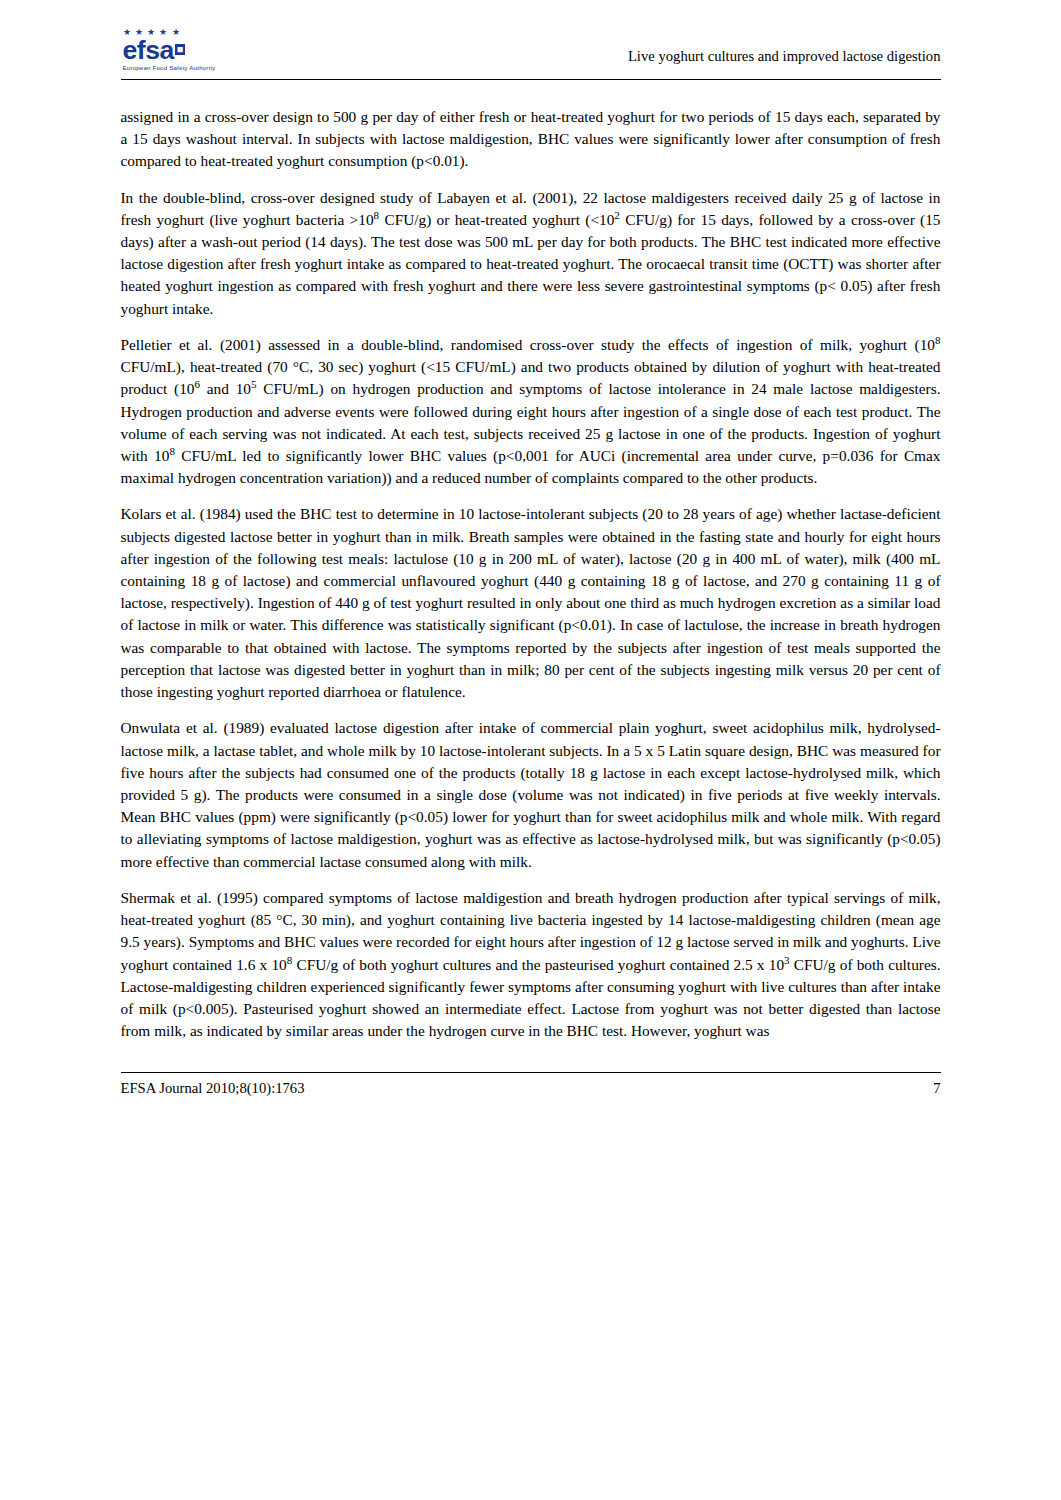★ ★ ★ ★ ★ efsa■ European Food Safety Authority
Live yoghurt cultures and improved lactose digestion
assigned in a cross-over design to 500 g per day of either fresh or heat-treated yoghurt for two periods of 15 days each, separated by a 15 days washout interval. In subjects with lactose maldigestion, BHC values were significantly lower after consumption of fresh compared to heat-treated yoghurt consumption (p<0.01).
In the double-blind, cross-over designed study of Labayen et al. (2001), 22 lactose maldigesters received daily 25 g of lactose in fresh yoghurt (live yoghurt bacteria >108 CFU/g) or heat-treated yoghurt (<102 CFU/g) for 15 days, followed by a cross-over (15 days) after a wash-out period (14 days). The test dose was 500 mL per day for both products. The BHC test indicated more effective lactose digestion after fresh yoghurt intake as compared to heat-treated yoghurt. The orocaecal transit time (OCTT) was shorter after heated yoghurt ingestion as compared with fresh yoghurt and there were less severe gastrointestinal symptoms (p< 0.05) after fresh yoghurt intake.
Pelletier et al. (2001) assessed in a double-blind, randomised cross-over study the effects of ingestion of milk, yoghurt (108 CFU/mL), heat-treated (70 °C, 30 sec) yoghurt (<15 CFU/mL) and two products obtained by dilution of yoghurt with heat-treated product (106 and 105 CFU/mL) on hydrogen production and symptoms of lactose intolerance in 24 male lactose maldigesters. Hydrogen production and adverse events were followed during eight hours after ingestion of a single dose of each test product. The volume of each serving was not indicated. At each test, subjects received 25 g lactose in one of the products. Ingestion of yoghurt with 108 CFU/mL led to significantly lower BHC values (p<0,001 for AUCi (incremental area under curve, p=0.036 for Cmax maximal hydrogen concentration variation)) and a reduced number of complaints compared to the other products.
Kolars et al. (1984) used the BHC test to determine in 10 lactose-intolerant subjects (20 to 28 years of age) whether lactase-deficient subjects digested lactose better in yoghurt than in milk. Breath samples were obtained in the fasting state and hourly for eight hours after ingestion of the following test meals: lactulose (10 g in 200 mL of water), lactose (20 g in 400 mL of water), milk (400 mL containing 18 g of lactose) and commercial unflavoured yoghurt (440 g containing 18 g of lactose, and 270 g containing 11 g of lactose, respectively). Ingestion of 440 g of test yoghurt resulted in only about one third as much hydrogen excretion as a similar load of lactose in milk or water. This difference was statistically significant (p<0.01). In case of lactulose, the increase in breath hydrogen was comparable to that obtained with lactose. The symptoms reported by the subjects after ingestion of test meals supported the perception that lactose was digested better in yoghurt than in milk; 80 per cent of the subjects ingesting milk versus 20 per cent of those ingesting yoghurt reported diarrhoea or flatulence.
Onwulata et al. (1989) evaluated lactose digestion after intake of commercial plain yoghurt, sweet acidophilus milk, hydrolysed-lactose milk, a lactase tablet, and whole milk by 10 lactose-intolerant subjects. In a 5 x 5 Latin square design, BHC was measured for five hours after the subjects had consumed one of the products (totally 18 g lactose in each except lactose-hydrolysed milk, which provided 5 g). The products were consumed in a single dose (volume was not indicated) in five periods at five weekly intervals. Mean BHC values (ppm) were significantly (p<0.05) lower for yoghurt than for sweet acidophilus milk and whole milk. With regard to alleviating symptoms of lactose maldigestion, yoghurt was as effective as lactose-hydrolysed milk, but was significantly (p<0.05) more effective than commercial lactase consumed along with milk.
Shermak et al. (1995) compared symptoms of lactose maldigestion and breath hydrogen production after typical servings of milk, heat-treated yoghurt (85 °C, 30 min), and yoghurt containing live bacteria ingested by 14 lactose-maldigesting children (mean age 9.5 years). Symptoms and BHC values were recorded for eight hours after ingestion of 12 g lactose served in milk and yoghurts. Live yoghurt contained 1.6 x 108 CFU/g of both yoghurt cultures and the pasteurised yoghurt contained 2.5 x 103 CFU/g of both cultures. Lactose-maldigesting children experienced significantly fewer symptoms after consuming yoghurt with live cultures than after intake of milk (p<0.005). Pasteurised yoghurt showed an intermediate effect. Lactose from yoghurt was not better digested than lactose from milk, as indicated by similar areas under the hydrogen curve in the BHC test. However, yoghurt was
EFSA Journal 2010;8(10):1763
7